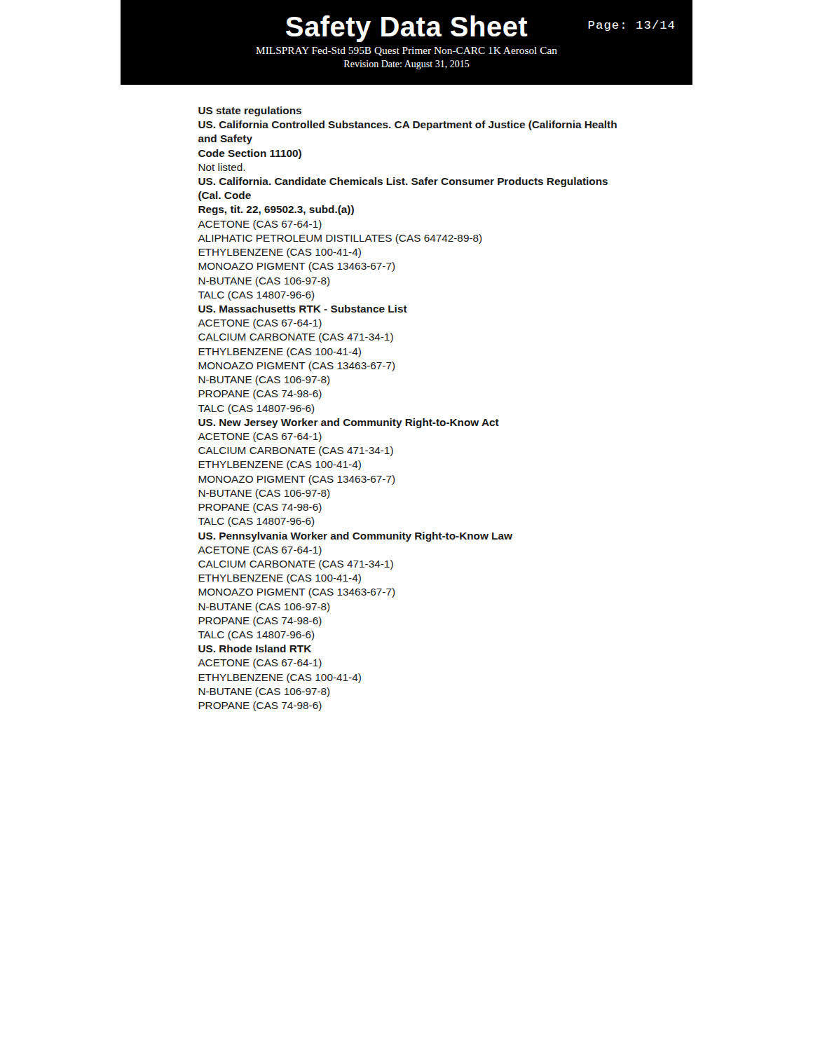Page: 13/14
Safety Data Sheet
MILSPRAY Fed-Std 595B Quest Primer Non-CARC 1K Aerosol Can
Revision Date: August 31, 2015
US state regulations
US. California Controlled Substances. CA Department of Justice (California Health and Safety
Code Section 11100)
Not listed.
US. California. Candidate Chemicals List. Safer Consumer Products Regulations (Cal. Code
Regs, tit. 22, 69502.3, subd.(a))
ACETONE (CAS 67-64-1)
ALIPHATIC PETROLEUM DISTILLATES (CAS 64742-89-8)
ETHYLBENZENE (CAS 100-41-4)
MONOAZO PIGMENT (CAS 13463-67-7)
N-BUTANE (CAS 106-97-8)
TALC (CAS 14807-96-6)
US. Massachusetts RTK - Substance List
ACETONE (CAS 67-64-1)
CALCIUM CARBONATE (CAS 471-34-1)
ETHYLBENZENE (CAS 100-41-4)
MONOAZO PIGMENT (CAS 13463-67-7)
N-BUTANE (CAS 106-97-8)
PROPANE (CAS 74-98-6)
TALC (CAS 14807-96-6)
US. New Jersey Worker and Community Right-to-Know Act
ACETONE (CAS 67-64-1)
CALCIUM CARBONATE (CAS 471-34-1)
ETHYLBENZENE (CAS 100-41-4)
MONOAZO PIGMENT (CAS 13463-67-7)
N-BUTANE (CAS 106-97-8)
PROPANE (CAS 74-98-6)
TALC (CAS 14807-96-6)
US. Pennsylvania Worker and Community Right-to-Know Law
ACETONE (CAS 67-64-1)
CALCIUM CARBONATE (CAS 471-34-1)
ETHYLBENZENE (CAS 100-41-4)
MONOAZO PIGMENT (CAS 13463-67-7)
N-BUTANE (CAS 106-97-8)
PROPANE (CAS 74-98-6)
TALC (CAS 14807-96-6)
US. Rhode Island RTK
ACETONE (CAS 67-64-1)
ETHYLBENZENE (CAS 100-41-4)
N-BUTANE (CAS 106-97-8)
PROPANE (CAS 74-98-6)